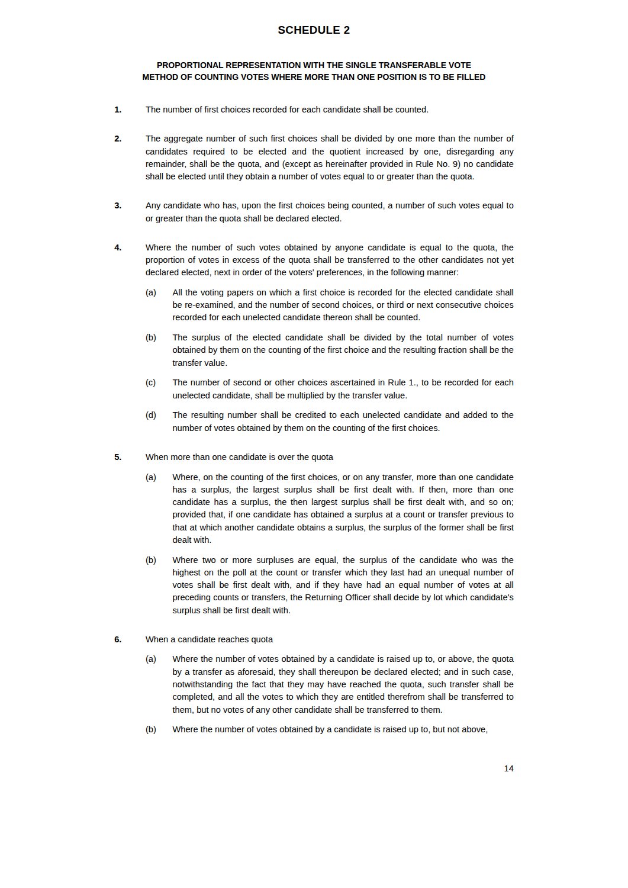SCHEDULE 2
Proportional Representation with the Single Transferable Vote
Method of Counting Votes Where More Than One Position Is To Be Filled
The number of first choices recorded for each candidate shall be counted.
The aggregate number of such first choices shall be divided by one more than the number of candidates required to be elected and the quotient increased by one, disregarding any remainder, shall be the quota, and (except as hereinafter provided in Rule No. 9) no candidate shall be elected until they obtain a number of votes equal to or greater than the quota.
Any candidate who has, upon the first choices being counted, a number of such votes equal to or greater than the quota shall be declared elected.
Where the number of such votes obtained by anyone candidate is equal to the quota, the proportion of votes in excess of the quota shall be transferred to the other candidates not yet declared elected, next in order of the voters' preferences, in the following manner:
All the voting papers on which a first choice is recorded for the elected candidate shall be re-examined, and the number of second choices, or third or next consecutive choices recorded for each unelected candidate thereon shall be counted.
The surplus of the elected candidate shall be divided by the total number of votes obtained by them on the counting of the first choice and the resulting fraction shall be the transfer value.
The number of second or other choices ascertained in Rule 1., to be recorded for each unelected candidate, shall be multiplied by the transfer value.
The resulting number shall be credited to each unelected candidate and added to the number of votes obtained by them on the counting of the first choices.
When more than one candidate is over the quota
Where, on the counting of the first choices, or on any transfer, more than one candidate has a surplus, the largest surplus shall be first dealt with. If then, more than one candidate has a surplus, the then largest surplus shall be first dealt with, and so on; provided that, if one candidate has obtained a surplus at a count or transfer previous to that at which another candidate obtains a surplus, the surplus of the former shall be first dealt with.
Where two or more surpluses are equal, the surplus of the candidate who was the highest on the poll at the count or transfer which they last had an unequal number of votes shall be first dealt with, and if they have had an equal number of votes at all preceding counts or transfers, the Returning Officer shall decide by lot which candidate's surplus shall be first dealt with.
When a candidate reaches quota
Where the number of votes obtained by a candidate is raised up to, or above, the quota by a transfer as aforesaid, they shall thereupon be declared elected; and in such case, notwithstanding the fact that they may have reached the quota, such transfer shall be completed, and all the votes to which they are entitled therefrom shall be transferred to them, but no votes of any other candidate shall be transferred to them.
Where the number of votes obtained by a candidate is raised up to, but not above,
14